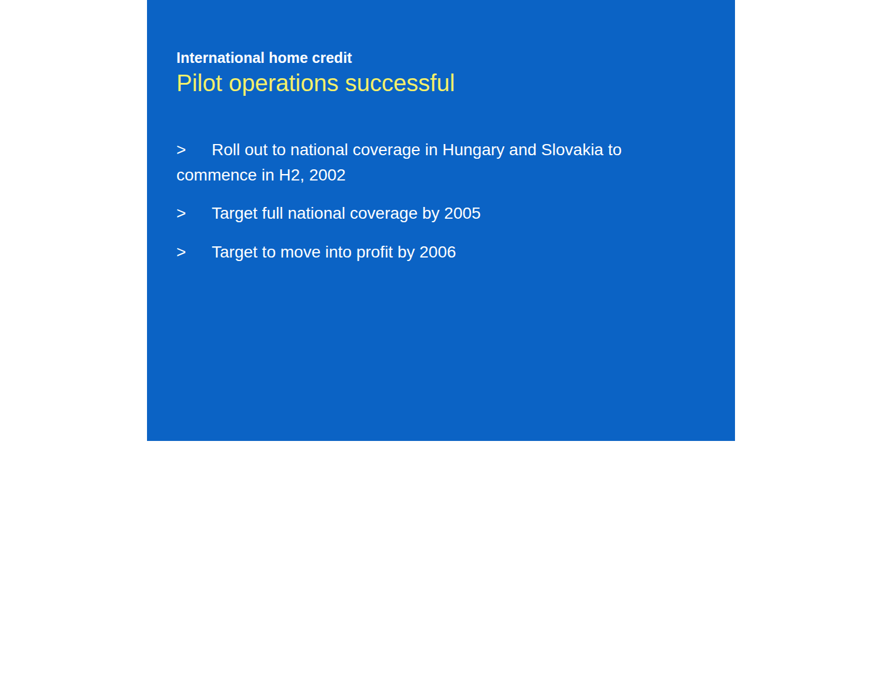International home credit
Pilot operations successful
>Roll out to national coverage in Hungary and Slovakia to commence in H2, 2002
>Target full national coverage by 2005
>Target to move into profit by 2006